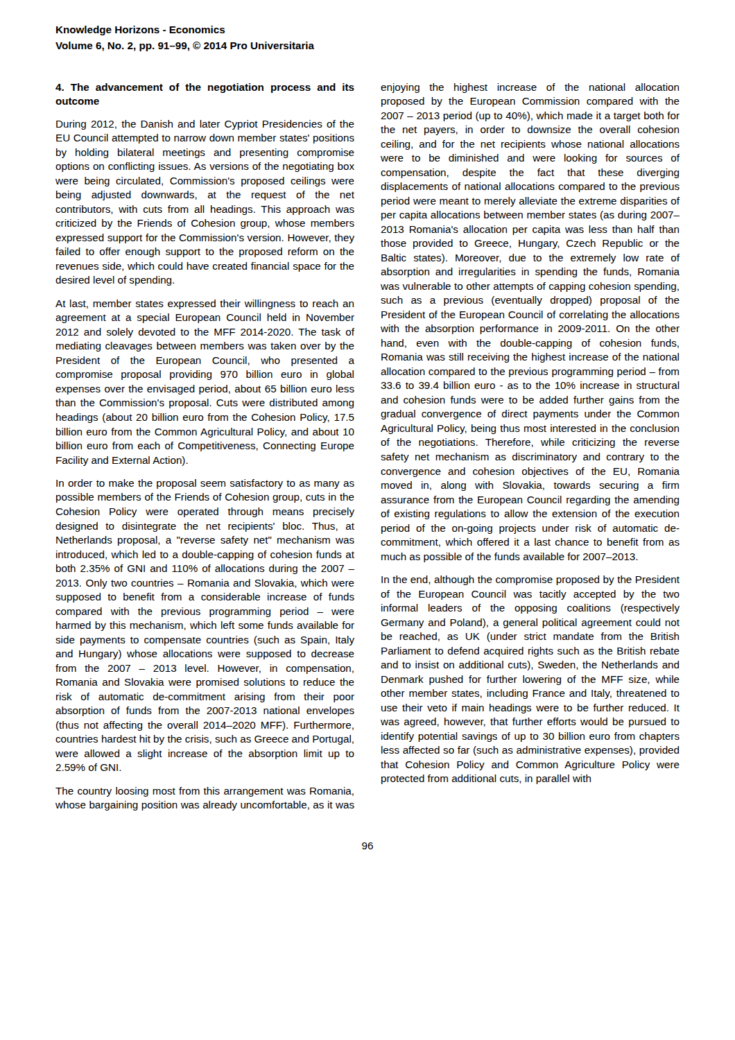Knowledge Horizons - Economics
Volume 6, No. 2, pp. 91–99, © 2014 Pro Universitaria
4. The advancement of the negotiation process and its outcome
During 2012, the Danish and later Cypriot Presidencies of the EU Council attempted to narrow down member states' positions by holding bilateral meetings and presenting compromise options on conflicting issues. As versions of the negotiating box were being circulated, Commission's proposed ceilings were being adjusted downwards, at the request of the net contributors, with cuts from all headings. This approach was criticized by the Friends of Cohesion group, whose members expressed support for the Commission's version. However, they failed to offer enough support to the proposed reform on the revenues side, which could have created financial space for the desired level of spending.
At last, member states expressed their willingness to reach an agreement at a special European Council held in November 2012 and solely devoted to the MFF 2014-2020. The task of mediating cleavages between members was taken over by the President of the European Council, who presented a compromise proposal providing 970 billion euro in global expenses over the envisaged period, about 65 billion euro less than the Commission's proposal. Cuts were distributed among headings (about 20 billion euro from the Cohesion Policy, 17.5 billion euro from the Common Agricultural Policy, and about 10 billion euro from each of Competitiveness, Connecting Europe Facility and External Action).
In order to make the proposal seem satisfactory to as many as possible members of the Friends of Cohesion group, cuts in the Cohesion Policy were operated through means precisely designed to disintegrate the net recipients' bloc. Thus, at Netherlands proposal, a "reverse safety net" mechanism was introduced, which led to a double-capping of cohesion funds at both 2.35% of GNI and 110% of allocations during the 2007 – 2013. Only two countries – Romania and Slovakia, which were supposed to benefit from a considerable increase of funds compared with the previous programming period – were harmed by this mechanism, which left some funds available for side payments to compensate countries (such as Spain, Italy and Hungary) whose allocations were supposed to decrease from the 2007 – 2013 level. However, in compensation, Romania and Slovakia were promised solutions to reduce the risk of automatic de-commitment arising from their poor absorption of funds from the 2007-2013 national envelopes (thus not affecting the overall 2014–2020 MFF). Furthermore, countries hardest hit by the crisis, such as Greece and Portugal, were allowed a slight increase of the absorption limit up to 2.59% of GNI.
The country loosing most from this arrangement was Romania, whose bargaining position was already uncomfortable, as it was enjoying the highest increase of the national allocation proposed by the European Commission compared with the 2007 – 2013 period (up to 40%), which made it a target both for the net payers, in order to downsize the overall cohesion ceiling, and for the net recipients whose national allocations were to be diminished and were looking for sources of compensation, despite the fact that these diverging displacements of national allocations compared to the previous period were meant to merely alleviate the extreme disparities of per capita allocations between member states (as during 2007–2013 Romania's allocation per capita was less than half than those provided to Greece, Hungary, Czech Republic or the Baltic states). Moreover, due to the extremely low rate of absorption and irregularities in spending the funds, Romania was vulnerable to other attempts of capping cohesion spending, such as a previous (eventually dropped) proposal of the President of the European Council of correlating the allocations with the absorption performance in 2009-2011. On the other hand, even with the double-capping of cohesion funds, Romania was still receiving the highest increase of the national allocation compared to the previous programming period – from 33.6 to 39.4 billion euro - as to the 10% increase in structural and cohesion funds were to be added further gains from the gradual convergence of direct payments under the Common Agricultural Policy, being thus most interested in the conclusion of the negotiations. Therefore, while criticizing the reverse safety net mechanism as discriminatory and contrary to the convergence and cohesion objectives of the EU, Romania moved in, along with Slovakia, towards securing a firm assurance from the European Council regarding the amending of existing regulations to allow the extension of the execution period of the on-going projects under risk of automatic de-commitment, which offered it a last chance to benefit from as much as possible of the funds available for 2007–2013.
In the end, although the compromise proposed by the President of the European Council was tacitly accepted by the two informal leaders of the opposing coalitions (respectively Germany and Poland), a general political agreement could not be reached, as UK (under strict mandate from the British Parliament to defend acquired rights such as the British rebate and to insist on additional cuts), Sweden, the Netherlands and Denmark pushed for further lowering of the MFF size, while other member states, including France and Italy, threatened to use their veto if main headings were to be further reduced. It was agreed, however, that further efforts would be pursued to identify potential savings of up to 30 billion euro from chapters less affected so far (such as administrative expenses), provided that Cohesion Policy and Common Agriculture Policy were protected from additional cuts, in parallel with
96